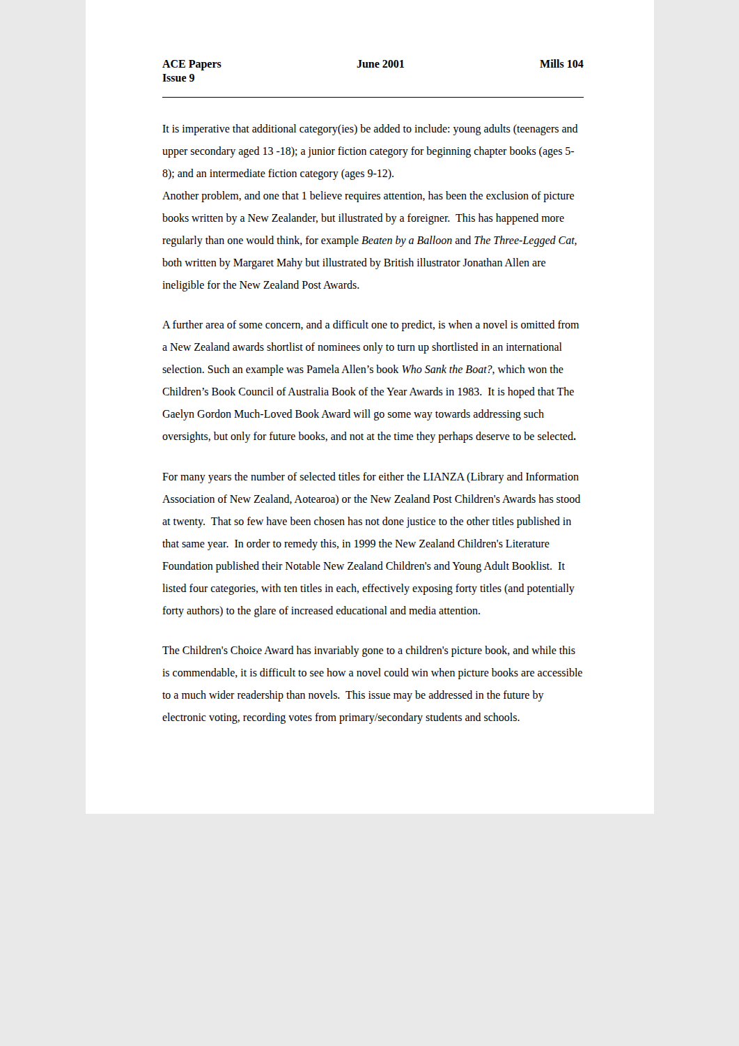ACE Papers June 2001 Mills 104
Issue 9
It is imperative that additional category(ies) be added to include: young adults (teenagers and upper secondary aged 13 -18); a junior fiction category for beginning chapter books (ages 5-8); and an intermediate fiction category (ages 9-12).
Another problem, and one that 1 believe requires attention, has been the exclusion of picture books written by a New Zealander, but illustrated by a foreigner. This has happened more regularly than one would think, for example Beaten by a Balloon and The Three-Legged Cat, both written by Margaret Mahy but illustrated by British illustrator Jonathan Allen are ineligible for the New Zealand Post Awards.
A further area of some concern, and a difficult one to predict, is when a novel is omitted from a New Zealand awards shortlist of nominees only to turn up shortlisted in an international selection. Such an example was Pamela Allen’s book Who Sank the Boat?, which won the Children’s Book Council of Australia Book of the Year Awards in 1983. It is hoped that The Gaelyn Gordon Much-Loved Book Award will go some way towards addressing such oversights, but only for future books, and not at the time they perhaps deserve to be selected.
For many years the number of selected titles for either the LIANZA (Library and Information Association of New Zealand, Aotearoa) or the New Zealand Post Children's Awards has stood at twenty. That so few have been chosen has not done justice to the other titles published in that same year. In order to remedy this, in 1999 the New Zealand Children's Literature Foundation published their Notable New Zealand Children's and Young Adult Booklist. It listed four categories, with ten titles in each, effectively exposing forty titles (and potentially forty authors) to the glare of increased educational and media attention.
The Children's Choice Award has invariably gone to a children's picture book, and while this is commendable, it is difficult to see how a novel could win when picture books are accessible to a much wider readership than novels. This issue may be addressed in the future by electronic voting, recording votes from primary/secondary students and schools.